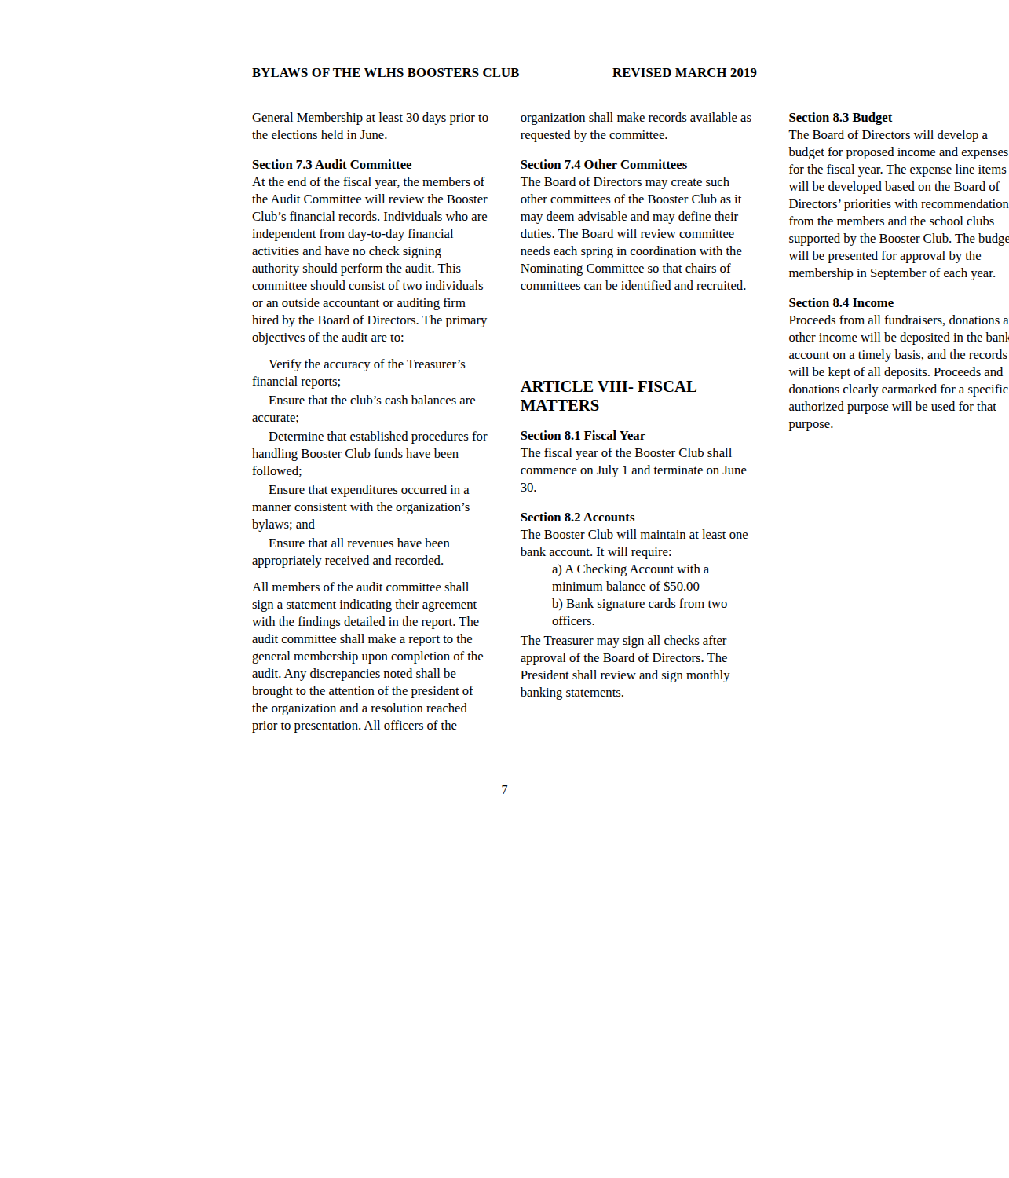Bylaws of the WLHS Boosters Club Revised March 2019
General Membership at least 30 days prior to the elections held in June.
Section 7.3 Audit Committee
At the end of the fiscal year, the members of the Audit Committee will review the Booster Club’s financial records. Individuals who are independent from day-to-day financial activities and have no check signing authority should perform the audit. This committee should consist of two individuals or an outside accountant or auditing firm hired by the Board of Directors. The primary objectives of the audit are to:
Verify the accuracy of the Treasurer’s financial reports;
Ensure that the club’s cash balances are accurate;
Determine that established procedures for handling Booster Club funds have been followed;
Ensure that expenditures occurred in a manner consistent with the organization’s bylaws; and
Ensure that all revenues have been appropriately received and recorded.
All members of the audit committee shall sign a statement indicating their agreement with the findings detailed in the report. The audit committee shall make a report to the general membership upon completion of the audit. Any discrepancies noted shall be brought to the attention of the president of the organization and a resolution reached prior to presentation. All officers of the organization shall make records available as requested by the committee.
Section 7.4 Other Committees
The Board of Directors may create such other committees of the Booster Club as it may deem advisable and may define their duties. The Board will review committee needs each spring in coordination with the Nominating Committee so that chairs of committees can be identified and recruited.
ARTICLE VIII- FISCAL MATTERS
Section 8.1 Fiscal Year
The fiscal year of the Booster Club shall commence on July 1 and terminate on June 30.
Section 8.2 Accounts
The Booster Club will maintain at least one bank account. It will require:
a) A Checking Account with a minimum balance of $50.00
b) Bank signature cards from two officers.
The Treasurer may sign all checks after approval of the Board of Directors. The President shall review and sign monthly banking statements.
Section 8.3 Budget
The Board of Directors will develop a budget for proposed income and expenses for the fiscal year. The expense line items will be developed based on the Board of Directors’ priorities with recommendations from the members and the school clubs supported by the Booster Club. The budget will be presented for approval by the membership in September of each year.
Section 8.4 Income
Proceeds from all fundraisers, donations and other income will be deposited in the bank account on a timely basis, and the records will be kept of all deposits. Proceeds and donations clearly earmarked for a specific authorized purpose will be used for that purpose.
7